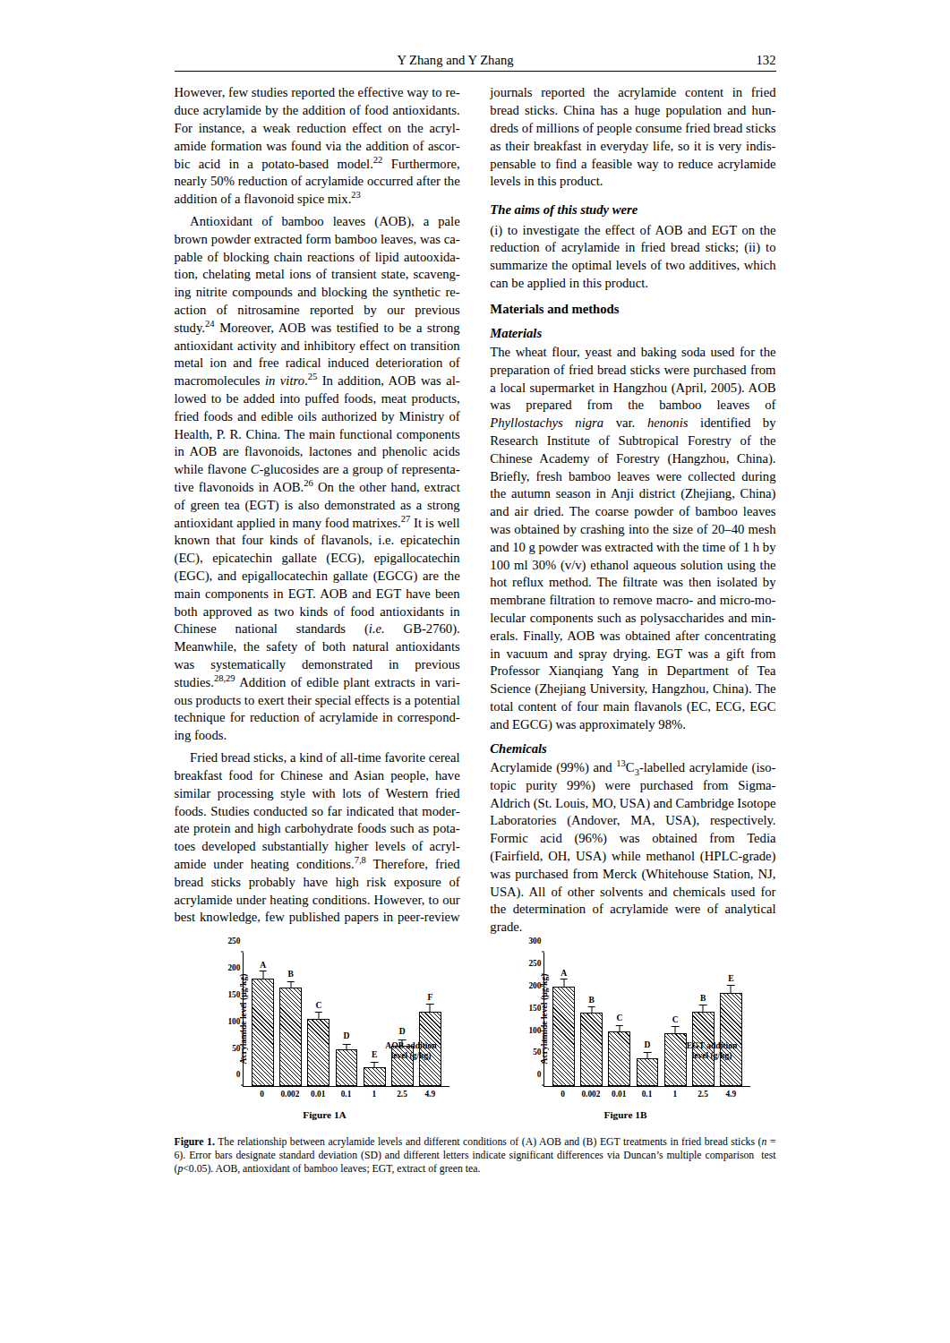Y Zhang and Y Zhang
132
However, few studies reported the effective way to reduce acrylamide by the addition of food antioxidants. For instance, a weak reduction effect on the acrylamide formation was found via the addition of ascorbic acid in a potato-based model.22 Furthermore, nearly 50% reduction of acrylamide occurred after the addition of a flavonoid spice mix.23
Antioxidant of bamboo leaves (AOB), a pale brown powder extracted form bamboo leaves, was capable of blocking chain reactions of lipid autooxidation, chelating metal ions of transient state, scavenging nitrite compounds and blocking the synthetic reaction of nitrosamine reported by our previous study.24 Moreover, AOB was testified to be a strong antioxidant activity and inhibitory effect on transition metal ion and free radical induced deterioration of macromolecules in vitro.25 In addition, AOB was allowed to be added into puffed foods, meat products, fried foods and edible oils authorized by Ministry of Health, P. R. China. The main functional components in AOB are flavonoids, lactones and phenolic acids while flavone C-glucosides are a group of representative flavonoids in AOB.26 On the other hand, extract of green tea (EGT) is also demonstrated as a strong antioxidant applied in many food matrixes.27 It is well known that four kinds of flavanols, i.e. epicatechin (EC), epicatechin gallate (ECG), epigallocatechin (EGC), and epigallocatechin gallate (EGCG) are the main components in EGT. AOB and EGT have been both approved as two kinds of food antioxidants in Chinese national standards (i.e. GB-2760). Meanwhile, the safety of both natural antioxidants was systematically demonstrated in previous studies.28,29 Addition of edible plant extracts in various products to exert their special effects is a potential technique for reduction of acrylamide in corresponding foods.
Fried bread sticks, a kind of all-time favorite cereal breakfast food for Chinese and Asian people, have similar processing style with lots of Western fried foods. Studies conducted so far indicated that moderate protein and high carbohydrate foods such as potatoes developed substantially higher levels of acrylamide under heating conditions.7,8 Therefore, fried bread sticks probably have high risk exposure of acrylamide under heating conditions. However, to our best knowledge, few published papers in peer-review journals reported the acrylamide content in fried bread sticks. China has a huge population and hundreds of millions of people consume fried bread sticks as their breakfast in everyday life, so it is very indispensable to find a feasible way to reduce acrylamide levels in this product.
The aims of this study were
(i) to investigate the effect of AOB and EGT on the reduction of acrylamide in fried bread sticks; (ii) to summarize the optimal levels of two additives, which can be applied in this product.
Materials and methods
Materials
The wheat flour, yeast and baking soda used for the preparation of fried bread sticks were purchased from a local supermarket in Hangzhou (April, 2005). AOB was prepared from the bamboo leaves of Phyllostachys nigra var. henonis identified by Research Institute of Subtropical Forestry of the Chinese Academy of Forestry (Hangzhou, China). Briefly, fresh bamboo leaves were collected during the autumn season in Anji district (Zhejiang, China) and air dried. The coarse powder of bamboo leaves was obtained by crashing into the size of 20–40 mesh and 10 g powder was extracted with the time of 1 h by 100 ml 30% (v/v) ethanol aqueous solution using the hot reflux method. The filtrate was then isolated by membrane filtration to remove macro- and micro-molecular components such as polysaccharides and minerals. Finally, AOB was obtained after concentrating in vacuum and spray drying. EGT was a gift from Professor Xianqiang Yang in Department of Tea Science (Zhejiang University, Hangzhou, China). The total content of four main flavanols (EC, ECG, EGC and EGCG) was approximately 98%.
Chemicals
Acrylamide (99%) and 13C3-labelled acrylamide (isotopic purity 99%) were purchased from Sigma-Aldrich (St. Louis, MO, USA) and Cambridge Isotope Laboratories (Andover, MA, USA), respectively. Formic acid (96%) was obtained from Tedia (Fairfield, OH, USA) while methanol (HPLC-grade) was purchased from Merck (Whitehouse Station, NJ, USA). All of other solvents and chemicals used for the determination of acrylamide were of analytical grade.
Acrylamide level (µg/kg)
250
200
150
100
50
0
A
B
C
D
E
D
F
AOB addition
level (g/kg)
0
0.002
0.01
0.1
1
2.5
4.9
Figure 1A
Acrylamide level (µg/kg)
300
250
200
150
100
50
0
A
B
C
D
C
B
E
EGT addition
level (g/kg)
0
0.002
0.01
0.1
1
2.5
4.9
Figure 1B
Figure 1. The relationship between acrylamide levels and different conditions of (A) AOB and (B) EGT treatments in fried bread sticks (n = 6). Error bars designate standard deviation (SD) and different letters indicate significant differences via Duncan’s multiple comparison test (p<0.05). AOB, antioxidant of bamboo leaves; EGT, extract of green tea.